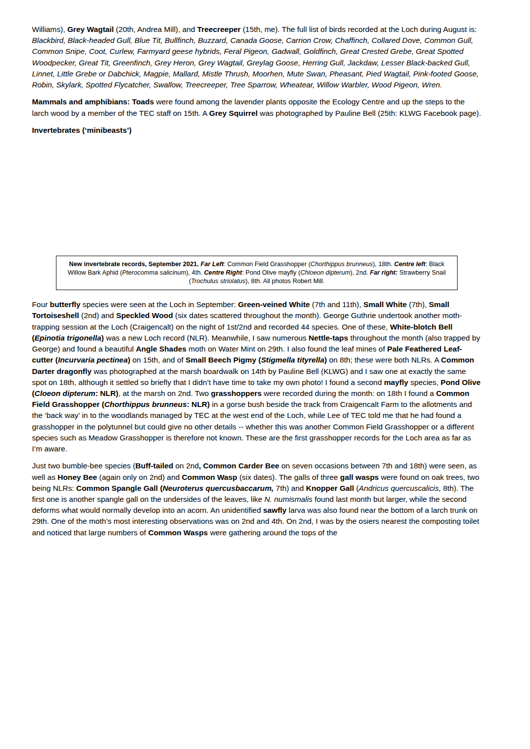Williams), Grey Wagtail (20th, Andrea Mill), and Treecreeper (15th, me). The full list of birds recorded at the Loch during August is: Blackbird, Black-headed Gull, Blue Tit, Bullfinch, Buzzard, Canada Goose, Carrion Crow, Chaffinch, Collared Dove, Common Gull, Common Snipe, Coot, Curlew, Farmyard geese hybrids, Feral Pigeon, Gadwall, Goldfinch, Great Crested Grebe, Great Spotted Woodpecker, Great Tit, Greenfinch, Grey Heron, Grey Wagtail, Greylag Goose, Herring Gull, Jackdaw, Lesser Black-backed Gull, Linnet, Little Grebe or Dabchick, Magpie, Mallard, Mistle Thrush, Moorhen, Mute Swan, Pheasant, Pied Wagtail, Pink-footed Goose, Robin, Skylark, Spotted Flycatcher, Swallow, Treecreeper, Tree Sparrow, Wheatear, Willow Warbler, Wood Pigeon, Wren.
Mammals and amphibians: Toads were found among the lavender plants opposite the Ecology Centre and up the steps to the larch wood by a member of the TEC staff on 15th. A Grey Squirrel was photographed by Pauline Bell (25th: KLWG Facebook page).
Invertebrates (‘minibeasts’)
New invertebrate records, September 2021. Far Left: Common Field Grasshopper (Chorthippus brunneus), 18th. Centre left: Black Willow Bark Aphid (Pterocomma salicinum), 4th. Centre Right: Pond Olive mayfly (Chloeon dipterum), 2nd. Far right: Strawberry Snail (Trochulus striolatus), 8th. All photos Robert Mill.
Four butterfly species were seen at the Loch in September: Green-veined White (7th and 11th), Small White (7th), Small Tortoiseshell (2nd) and Speckled Wood (six dates scattered throughout the month). George Guthrie undertook another moth-trapping session at the Loch (Craigencalt) on the night of 1st/2nd and recorded 44 species. One of these, White-blotch Bell (Epinotia trigonella) was a new Loch record (NLR). Meanwhile, I saw numerous Nettle-taps throughout the month (also trapped by George) and found a beautiful Angle Shades moth on Water Mint on 29th. I also found the leaf mines of Pale Feathered Leaf-cutter (Incurvaria pectinea) on 15th, and of Small Beech Pigmy (Stigmella tityrella) on 8th; these were both NLRs. A Common Darter dragonfly was photographed at the marsh boardwalk on 14th by Pauline Bell (KLWG) and I saw one at exactly the same spot on 18th, although it settled so briefly that I didn’t have time to take my own photo! I found a second mayfly species, Pond Olive (Cloeon dipterum: NLR), at the marsh on 2nd. Two grasshoppers were recorded during the month: on 18th I found a Common Field Grasshopper (Chorthippus brunneus: NLR) in a gorse bush beside the track from Craigencalt Farm to the allotments and the ‘back way’ in to the woodlands managed by TEC at the west end of the Loch, while Lee of TEC told me that he had found a grasshopper in the polytunnel but could give no other details -- whether this was another Common Field Grasshopper or a different species such as Meadow Grasshopper is therefore not known. These are the first grasshopper records for the Loch area as far as I’m aware.
Just two bumble-bee species (Buff-tailed on 2nd, Common Carder Bee on seven occasions between 7th and 18th) were seen, as well as Honey Bee (again only on 2nd) and Common Wasp (six dates). The galls of three gall wasps were found on oak trees, two being NLRs: Common Spangle Gall (Neuroterus quercusbaccarum, 7th) and Knopper Gall (Andricus quercuscalicis, 8th). The first one is another spangle gall on the undersides of the leaves, like N. numismalis found last month but larger, while the second deforms what would normally develop into an acorn. An unidentified sawfly larva was also found near the bottom of a larch trunk on 29th. One of the moth’s most interesting observations was on 2nd and 4th. On 2nd, I was by the osiers nearest the composting toilet and noticed that large numbers of Common Wasps were gathering around the tops of the